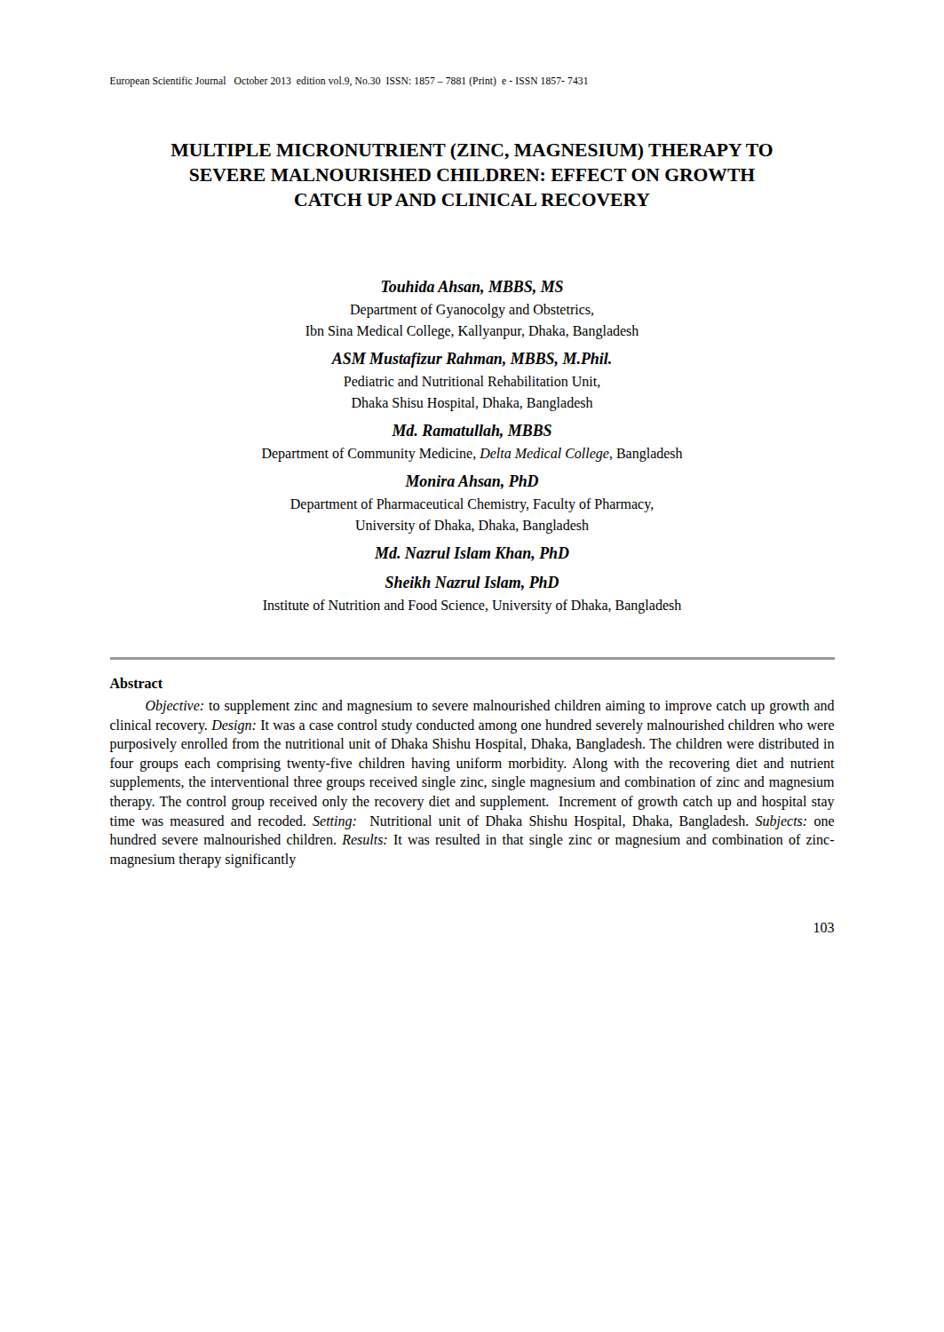European Scientific Journal October 2013 edition vol.9, No.30 ISSN: 1857 – 7881 (Print) e - ISSN 1857- 7431
Multiple Micronutrient (Zinc, Magnesium) Therapy to Severe Malnourished Children: Effect on Growth Catch Up and Clinical Recovery
Touhida Ahsan, MBBS, MS
Department of Gyanocolgy and Obstetrics,
Ibn Sina Medical College, Kallyanpur, Dhaka, Bangladesh
ASM Mustafizur Rahman, MBBS, M.Phil.
Pediatric and Nutritional Rehabilitation Unit,
Dhaka Shisu Hospital, Dhaka, Bangladesh
Md. Ramatullah, MBBS
Department of Community Medicine, Delta Medical College, Bangladesh
Monira Ahsan, PhD
Department of Pharmaceutical Chemistry, Faculty of Pharmacy,
University of Dhaka, Dhaka, Bangladesh
Md. Nazrul Islam Khan, PhD
Sheikh Nazrul Islam, PhD
Institute of Nutrition and Food Science, University of Dhaka, Bangladesh
Abstract
Objective: to supplement zinc and magnesium to severe malnourished children aiming to improve catch up growth and clinical recovery. Design: It was a case control study conducted among one hundred severely malnourished children who were purposively enrolled from the nutritional unit of Dhaka Shishu Hospital, Dhaka, Bangladesh. The children were distributed in four groups each comprising twenty-five children having uniform morbidity. Along with the recovering diet and nutrient supplements, the interventional three groups received single zinc, single magnesium and combination of zinc and magnesium therapy. The control group received only the recovery diet and supplement. Increment of growth catch up and hospital stay time was measured and recoded. Setting: Nutritional unit of Dhaka Shishu Hospital, Dhaka, Bangladesh. Subjects: one hundred severe malnourished children. Results: It was resulted in that single zinc or magnesium and combination of zinc-magnesium therapy significantly
103